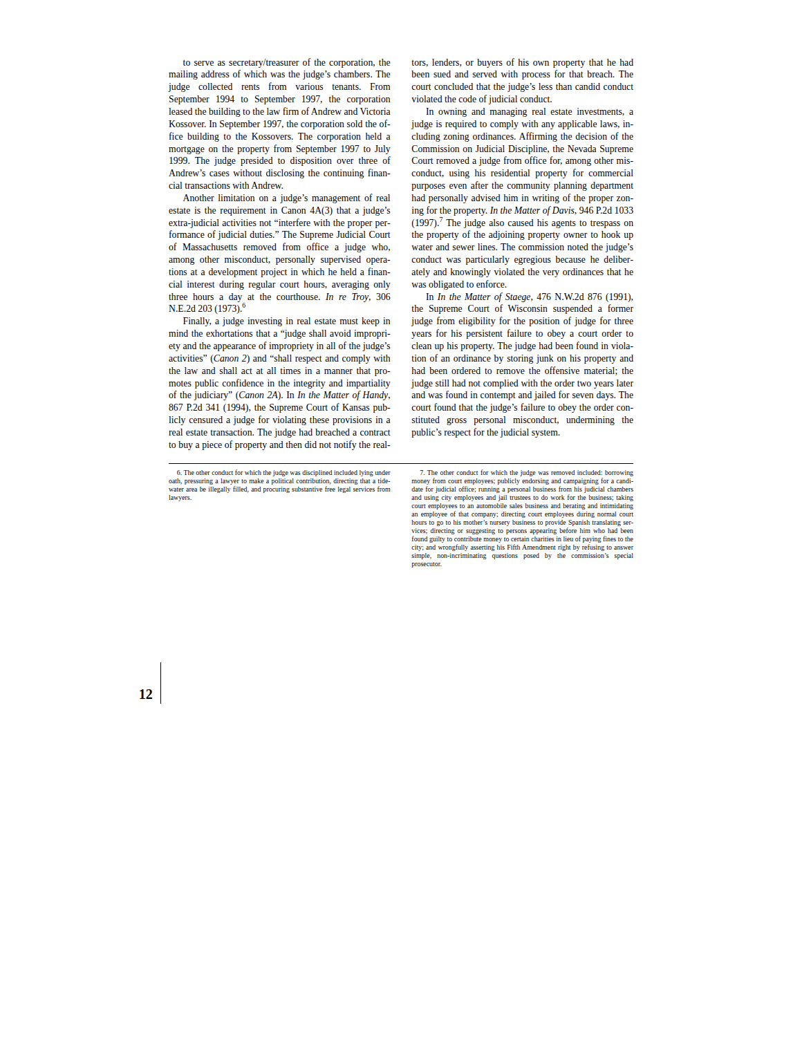to serve as secretary/treasurer of the corporation, the mailing address of which was the judge’s chambers. The judge collected rents from various tenants. From September 1994 to September 1997, the corporation leased the building to the law firm of Andrew and Victoria Kossover. In September 1997, the corporation sold the office building to the Kossovers. The corporation held a mortgage on the property from September 1997 to July 1999. The judge presided to disposition over three of Andrew’s cases without disclosing the continuing financial transactions with Andrew.
Another limitation on a judge’s management of real estate is the requirement in Canon 4A(3) that a judge’s extra-judicial activities not “interfere with the proper performance of judicial duties.” The Supreme Judicial Court of Massachusetts removed from office a judge who, among other misconduct, personally supervised operations at a development project in which he held a financial interest during regular court hours, averaging only three hours a day at the courthouse. In re Troy, 306 N.E.2d 203 (1973).6
Finally, a judge investing in real estate must keep in mind the exhortations that a “judge shall avoid impropriety and the appearance of impropriety in all of the judge’s activities” (Canon 2) and “shall respect and comply with the law and shall act at all times in a manner that promotes public confidence in the integrity and impartiality of the judiciary” (Canon 2A). In In the Matter of Handy, 867 P.2d 341 (1994), the Supreme Court of Kansas publicly censured a judge for violating these provisions in a real estate transaction. The judge had breached a contract to buy a piece of property and then did not notify the realtors, lenders, or buyers of his own property that he had been sued and served with process for that breach. The court concluded that the judge’s less than candid conduct violated the code of judicial conduct.
In owning and managing real estate investments, a judge is required to comply with any applicable laws, including zoning ordinances. Affirming the decision of the Commission on Judicial Discipline, the Nevada Supreme Court removed a judge from office for, among other misconduct, using his residential property for commercial purposes even after the community planning department had personally advised him in writing of the proper zoning for the property. In the Matter of Davis, 946 P.2d 1033 (1997).7 The judge also caused his agents to trespass on the property of the adjoining property owner to hook up water and sewer lines. The commission noted the judge’s conduct was particularly egregious because he deliberately and knowingly violated the very ordinances that he was obligated to enforce.
In In the Matter of Staege, 476 N.W.2d 876 (1991), the Supreme Court of Wisconsin suspended a former judge from eligibility for the position of judge for three years for his persistent failure to obey a court order to clean up his property. The judge had been found in violation of an ordinance by storing junk on his property and had been ordered to remove the offensive material; the judge still had not complied with the order two years later and was found in contempt and jailed for seven days. The court found that the judge’s failure to obey the order constituted gross personal misconduct, undermining the public’s respect for the judicial system.
6. The other conduct for which the judge was disciplined included lying under oath, pressuring a lawyer to make a political contribution, directing that a tidewater area be illegally filled, and procuring substantive free legal services from lawyers.
7. The other conduct for which the judge was removed included: borrowing money from court employees; publicly endorsing and campaigning for a candidate for judicial office; running a personal business from his judicial chambers and using city employees and jail trustees to do work for the business; taking court employees to an automobile sales business and berating and intimidating an employee of that company; directing court employees during normal court hours to go to his mother’s nursery business to provide Spanish translating services; directing or suggesting to persons appearing before him who had been found guilty to contribute money to certain charities in lieu of paying fines to the city; and wrongfully asserting his Fifth Amendment right by refusing to answer simple, non-incriminating questions posed by the commission’s special prosecutor.
12